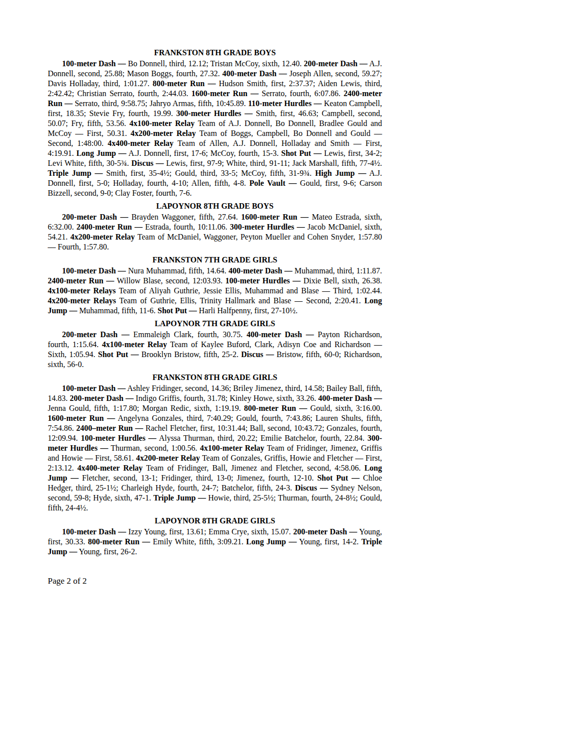Frankston 8th Grade Boys
100-meter Dash — Bo Donnell, third, 12.12; Tristan McCoy, sixth, 12.40. 200-meter Dash — A.J. Donnell, second, 25.88; Mason Boggs, fourth, 27.32. 400-meter Dash — Joseph Allen, second, 59.27; Davis Holladay, third, 1:01.27. 800-meter Run — Hudson Smith, first, 2:37.37; Aiden Lewis, third, 2:42.42; Christian Serrato, fourth, 2:44.03. 1600-meter Run — Serrato, fourth, 6:07.86. 2400-meter Run — Serrato, third, 9:58.75; Jahryo Armas, fifth, 10:45.89. 110-meter Hurdles — Keaton Campbell, first, 18.35; Stevie Fry, fourth, 19.99. 300-meter Hurdles — Smith, first, 46.63; Campbell, second, 50.07; Fry, fifth, 53.56. 4x100-meter Relay Team of A.J. Donnell, Bo Donnell, Bradlee Gould and McCoy — First, 50.31. 4x200-meter Relay Team of Boggs, Campbell, Bo Donnell and Gould — Second, 1:48:00. 4x400-meter Relay Team of Allen, A.J. Donnell, Holladay and Smith — First, 4:19.91. Long Jump — A.J. Donnell, first, 17-6; McCoy, fourth, 15-3. Shot Put — Lewis, first, 34-2; Levi White, fifth, 30-5¾. Discus — Lewis, first, 97-9; White, third, 91-11; Jack Marshall, fifth, 77-4½. Triple Jump — Smith, first, 35-4½; Gould, third, 33-5; McCoy, fifth, 31-9¾. High Jump — A.J. Donnell, first, 5-0; Holladay, fourth, 4-10; Allen, fifth, 4-8. Pole Vault — Gould, first, 9-6; Carson Bizzell, second, 9-0; Clay Foster, fourth, 7-6.
Lapoynor 8th Grade Boys
200-meter Dash — Brayden Waggoner, fifth, 27.64. 1600-meter Run — Mateo Estrada, sixth, 6:32.00. 2400-meter Run — Estrada, fourth, 10:11.06. 300-meter Hurdles — Jacob McDaniel, sixth, 54.21. 4x200-meter Relay Team of McDaniel, Waggoner, Peyton Mueller and Cohen Snyder, 1:57.80 — Fourth, 1:57.80.
Frankston 7th Grade Girls
100-meter Dash — Nura Muhammad, fifth, 14.64. 400-meter Dash — Muhammad, third, 1:11.87. 2400-meter Run — Willow Blase, second, 12:03.93. 100-meter Hurdles — Dixie Bell, sixth, 26.38. 4x100-meter Relays Team of Aliyah Guthrie, Jessie Ellis, Muhammad and Blase — Third, 1:02.44. 4x200-meter Relays Team of Guthrie, Ellis, Trinity Hallmark and Blase — Second, 2:20.41. Long Jump — Muhammad, fifth, 11-6. Shot Put — Harli Halfpenny, first, 27-10½.
Lapoynor 7th Grade Girls
200-meter Dash — Emmaleigh Clark, fourth, 30.75. 400-meter Dash — Payton Richardson, fourth, 1:15.64. 4x100-meter Relay Team of Kaylee Buford, Clark, Adisyn Coe and Richardson — Sixth, 1:05.94. Shot Put — Brooklyn Bristow, fifth, 25-2. Discus — Bristow, fifth, 60-0; Richardson, sixth, 56-0.
Frankston 8th Grade Girls
100-meter Dash — Ashley Fridinger, second, 14.36; Briley Jimenez, third, 14.58; Bailey Ball, fifth, 14.83. 200-meter Dash — Indigo Griffis, fourth, 31.78; Kinley Howe, sixth, 33.26. 400-meter Dash — Jenna Gould, fifth, 1:17.80; Morgan Redic, sixth, 1:19.19. 800-meter Run — Gould, sixth, 3:16.00. 1600-meter Run — Angelyna Gonzales, third, 7:40.29; Gould, fourth, 7:43.86; Lauren Shults, fifth, 7:54.86. 2400–meter Run — Rachel Fletcher, first, 10:31.44; Ball, second, 10:43.72; Gonzales, fourth, 12:09.94. 100-meter Hurdles — Alyssa Thurman, third, 20.22; Emilie Batchelor, fourth, 22.84. 300-meter Hurdles — Thurman, second, 1:00.56. 4x100-meter Relay Team of Fridinger, Jimenez, Griffis and Howie — First, 58.61. 4x200-meter Relay Team of Gonzales, Griffis, Howie and Fletcher — First, 2:13.12. 4x400-meter Relay Team of Fridinger, Ball, Jimenez and Fletcher, second, 4:58.06. Long Jump — Fletcher, second, 13-1; Fridinger, third, 13-0; Jimenez, fourth, 12-10. Shot Put — Chloe Hedger, third, 25-1½; Charleigh Hyde, fourth, 24-7; Batchelor, fifth, 24-3. Discus — Sydney Nelson, second, 59-8; Hyde, sixth, 47-1. Triple Jump — Howie, third, 25-5½; Thurman, fourth, 24-8½; Gould, fifth, 24-4½.
Lapoynor 8th Grade Girls
100-meter Dash — Izzy Young, first, 13.61; Emma Crye, sixth, 15.07. 200-meter Dash — Young, first, 30.33. 800-meter Run — Emily White, fifth, 3:09.21. Long Jump — Young, first, 14-2. Triple Jump — Young, first, 26-2.
Page 2 of 2